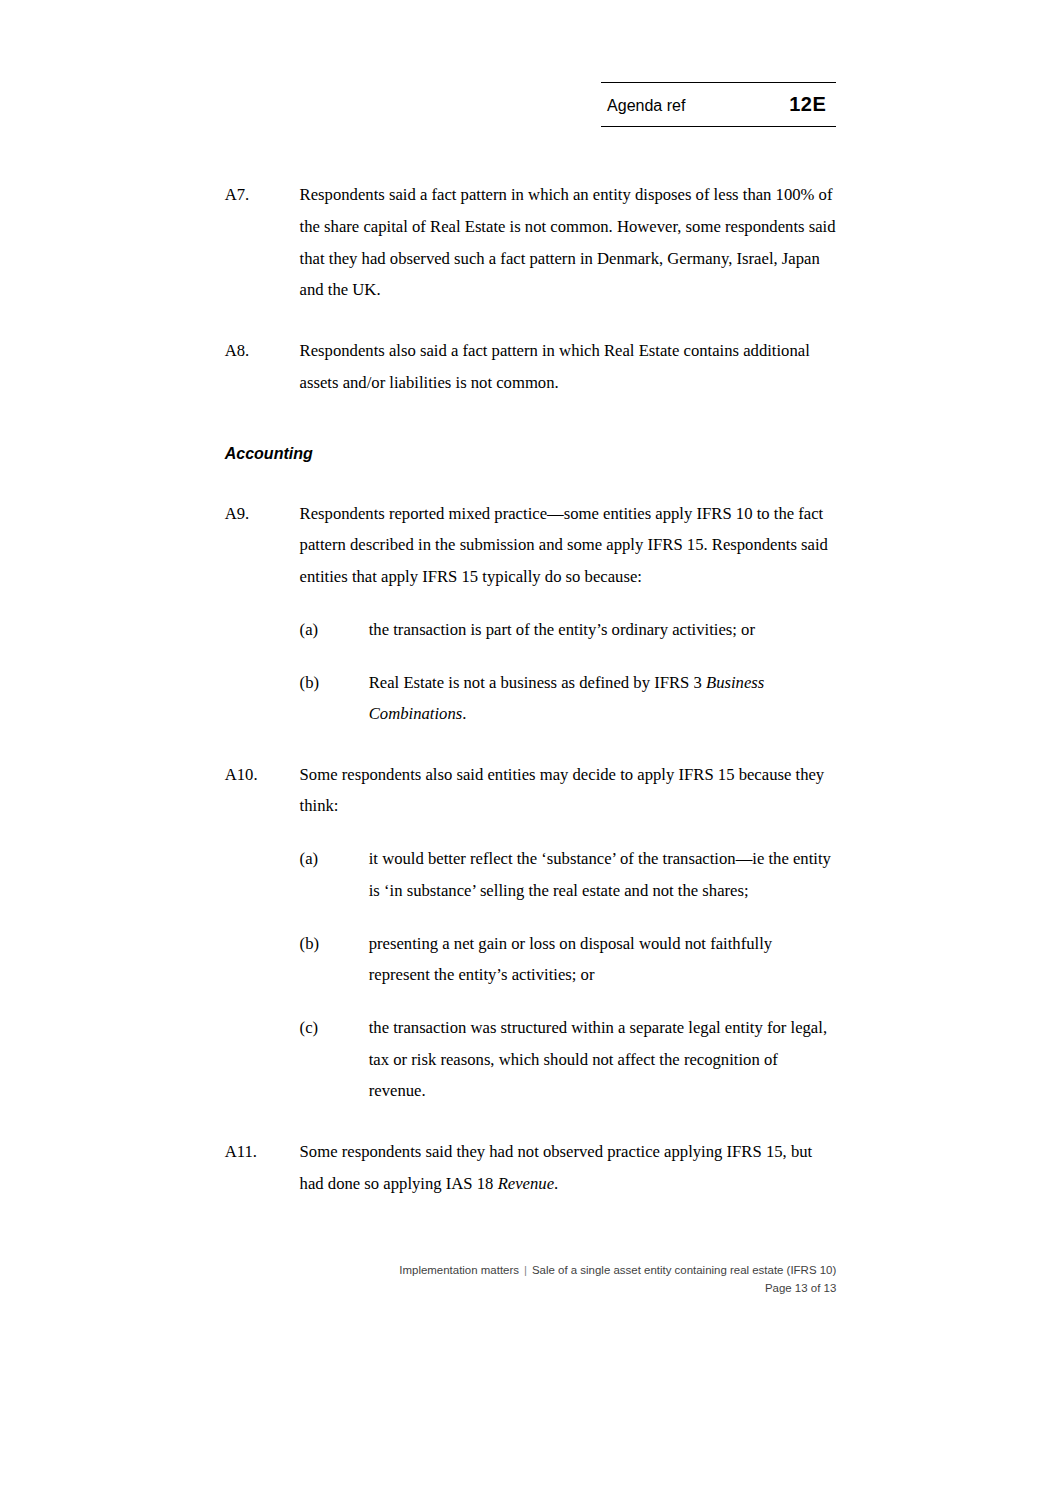Agenda ref 12E
A7. Respondents said a fact pattern in which an entity disposes of less than 100% of the share capital of Real Estate is not common. However, some respondents said that they had observed such a fact pattern in Denmark, Germany, Israel, Japan and the UK.
A8. Respondents also said a fact pattern in which Real Estate contains additional assets and/or liabilities is not common.
Accounting
A9. Respondents reported mixed practice—some entities apply IFRS 10 to the fact pattern described in the submission and some apply IFRS 15. Respondents said entities that apply IFRS 15 typically do so because:
(a) the transaction is part of the entity’s ordinary activities; or
(b) Real Estate is not a business as defined by IFRS 3 Business Combinations.
A10. Some respondents also said entities may decide to apply IFRS 15 because they think:
(a) it would better reflect the ‘substance’ of the transaction—ie the entity is ‘in substance’ selling the real estate and not the shares;
(b) presenting a net gain or loss on disposal would not faithfully represent the entity’s activities; or
(c) the transaction was structured within a separate legal entity for legal, tax or risk reasons, which should not affect the recognition of revenue.
A11. Some respondents said they had not observed practice applying IFRS 15, but had done so applying IAS 18 Revenue.
Implementation matters|Sale of a single asset entity containing real estate (IFRS 10)
Page 13 of 13